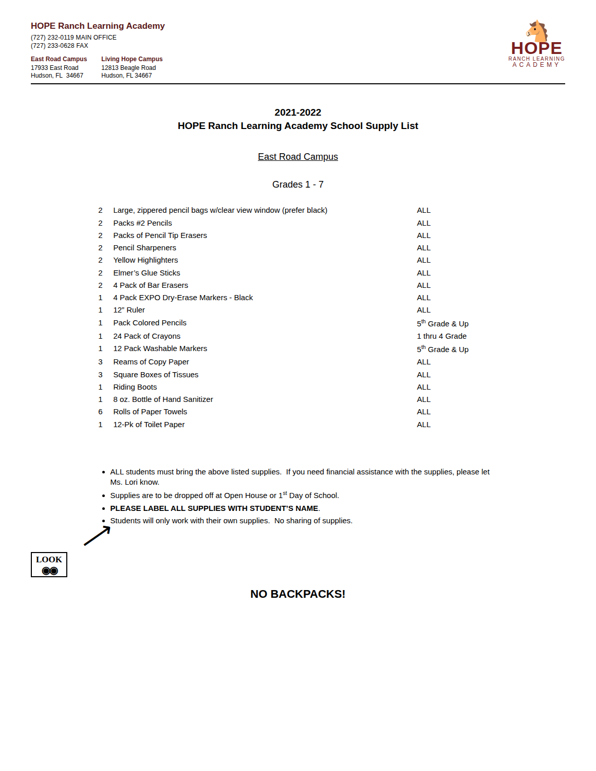HOPE Ranch Learning Academy
(727) 232-0119 MAIN OFFICE
(727) 233-0628 FAX
East Road Campus 17933 East Road
Hudson, FL 34667
Living Hope Campus 12813 Beagle Road
Hudson, FL 34667
🐴 HOPE RANCH LEARNING ACADEMY
2021-2022
HOPE Ranch Learning Academy School Supply List
East Road Campus
Grades 1 - 7
| 2 | Large, zippered pencil bags w/clear view window (prefer black) | ALL |
| 2 | Packs #2 Pencils | ALL |
| 2 | Packs of Pencil Tip Erasers | ALL |
| 2 | Pencil Sharpeners | ALL |
| 2 | Yellow Highlighters | ALL |
| 2 | Elmer’s Glue Sticks | ALL |
| 2 | 4 Pack of Bar Erasers | ALL |
| 1 | 4 Pack EXPO Dry-Erase Markers - Black | ALL |
| 1 | 12” Ruler | ALL |
| 1 | Pack Colored Pencils | 5 th Grade & Up |
| 1 | 24 Pack of Crayons | 1 thru 4 Grade |
| 1 | 12 Pack Washable Markers | 5 th Grade & Up |
| 3 | Reams of Copy Paper | ALL |
| 3 | Square Boxes of Tissues | ALL |
| 1 | Riding Boots | ALL |
| 1 | 8 oz. Bottle of Hand Sanitizer | ALL |
| 6 | Rolls of Paper Towels | ALL |
| 1 | 12-Pk of Toilet Paper | ALL |
ALL students must bring the above listed supplies. If you need financial assistance with the supplies, please let Ms. Lori know.
Supplies are to be dropped off at Open House or 1st Day of School.
PLEASE LABEL ALL SUPPLIES WITH STUDENT’S NAME.
Students will only work with their own supplies. No sharing of supplies.
⟶
LOOK ◉◉
NO BACKPACKS!